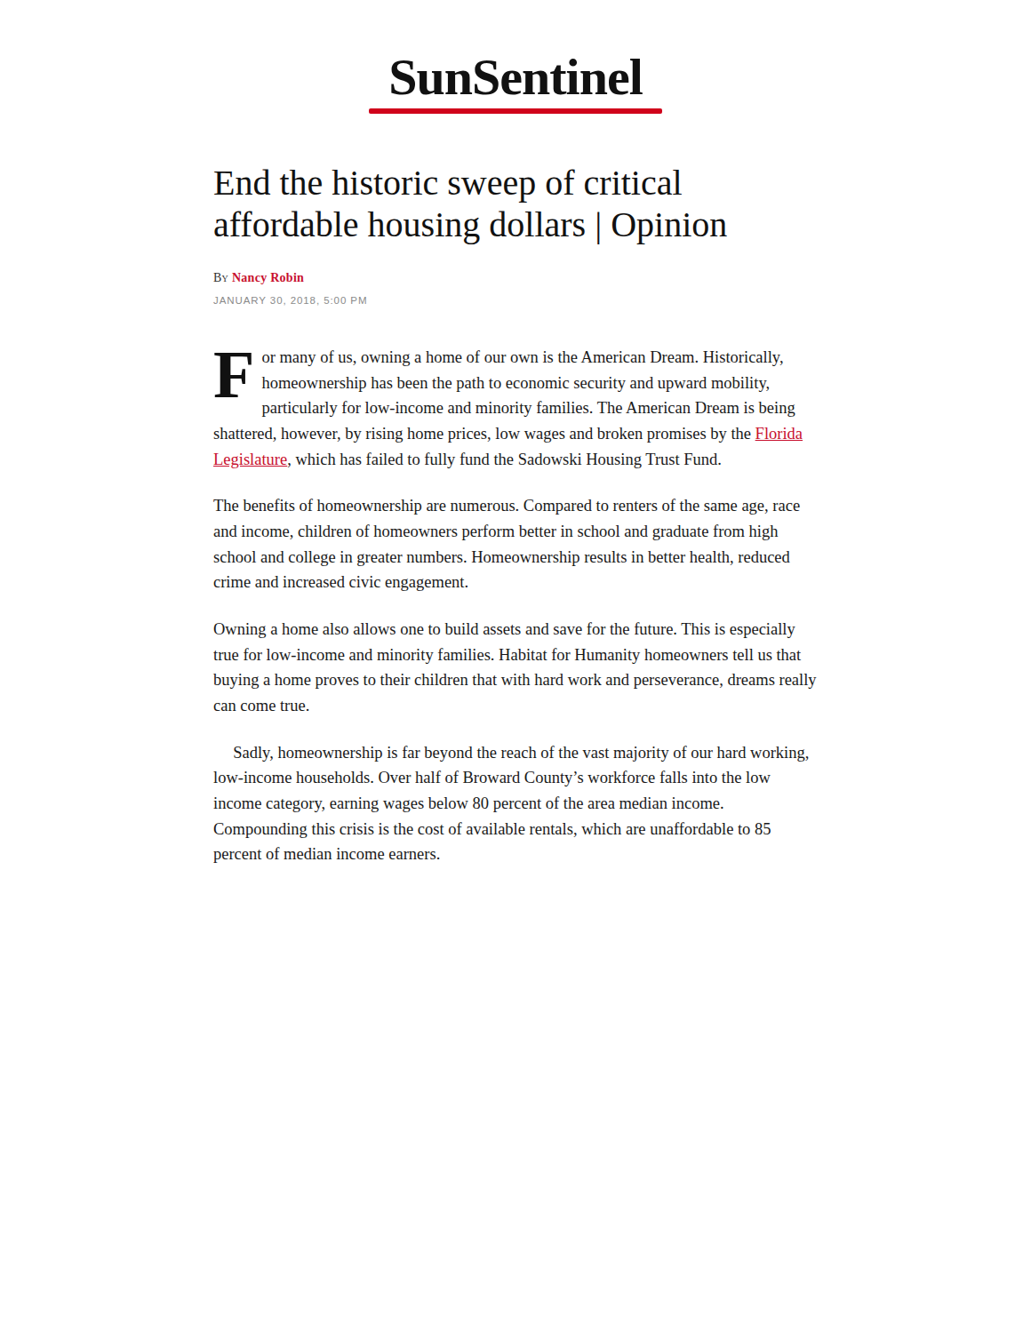SunSentinel
End the historic sweep of critical affordable housing dollars | Opinion
By Nancy Robin
JANUARY 30, 2018, 5:00 PM
For many of us, owning a home of our own is the American Dream. Historically, homeownership has been the path to economic security and upward mobility, particularly for low-income and minority families. The American Dream is being shattered, however, by rising home prices, low wages and broken promises by the Florida Legislature, which has failed to fully fund the Sadowski Housing Trust Fund.
The benefits of homeownership are numerous. Compared to renters of the same age, race and income, children of homeowners perform better in school and graduate from high school and college in greater numbers. Homeownership results in better health, reduced crime and increased civic engagement.
Owning a home also allows one to build assets and save for the future. This is especially true for low-income and minority families. Habitat for Humanity homeowners tell us that buying a home proves to their children that with hard work and perseverance, dreams really can come true.
Sadly, homeownership is far beyond the reach of the vast majority of our hard working, low-income households. Over half of Broward County’s workforce falls into the low income category, earning wages below 80 percent of the area median income. Compounding this crisis is the cost of available rentals, which are unaffordable to 85 percent of median income earners.